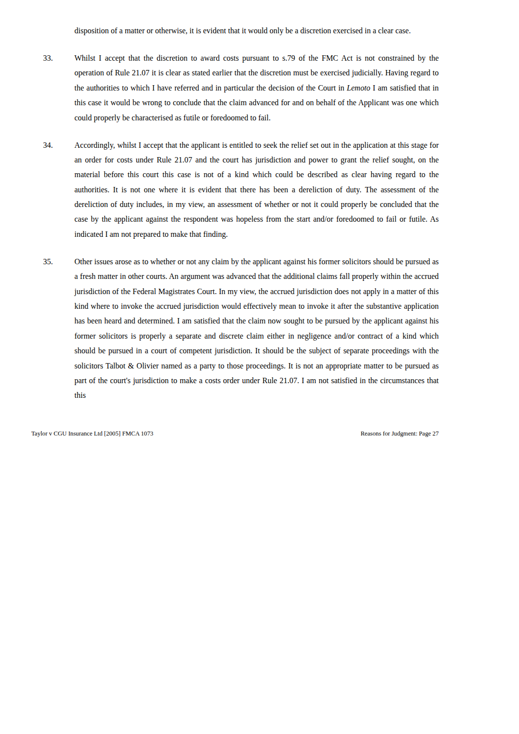disposition of a matter or otherwise, it is evident that it would only be a discretion exercised in a clear case.
Whilst I accept that the discretion to award costs pursuant to s.79 of the FMC Act is not constrained by the operation of Rule 21.07 it is clear as stated earlier that the discretion must be exercised judicially. Having regard to the authorities to which I have referred and in particular the decision of the Court in Lemoto I am satisfied that in this case it would be wrong to conclude that the claim advanced for and on behalf of the Applicant was one which could properly be characterised as futile or foredoomed to fail.
Accordingly, whilst I accept that the applicant is entitled to seek the relief set out in the application at this stage for an order for costs under Rule 21.07 and the court has jurisdiction and power to grant the relief sought, on the material before this court this case is not of a kind which could be described as clear having regard to the authorities. It is not one where it is evident that there has been a dereliction of duty. The assessment of the dereliction of duty includes, in my view, an assessment of whether or not it could properly be concluded that the case by the applicant against the respondent was hopeless from the start and/or foredoomed to fail or futile. As indicated I am not prepared to make that finding.
Other issues arose as to whether or not any claim by the applicant against his former solicitors should be pursued as a fresh matter in other courts. An argument was advanced that the additional claims fall properly within the accrued jurisdiction of the Federal Magistrates Court. In my view, the accrued jurisdiction does not apply in a matter of this kind where to invoke the accrued jurisdiction would effectively mean to invoke it after the substantive application has been heard and determined. I am satisfied that the claim now sought to be pursued by the applicant against his former solicitors is properly a separate and discrete claim either in negligence and/or contract of a kind which should be pursued in a court of competent jurisdiction. It should be the subject of separate proceedings with the solicitors Talbot & Olivier named as a party to those proceedings. It is not an appropriate matter to be pursued as part of the court's jurisdiction to make a costs order under Rule 21.07. I am not satisfied in the circumstances that this
Taylor v CGU Insurance Ltd [2005] FMCA 1073 Reasons for Judgment: Page 27